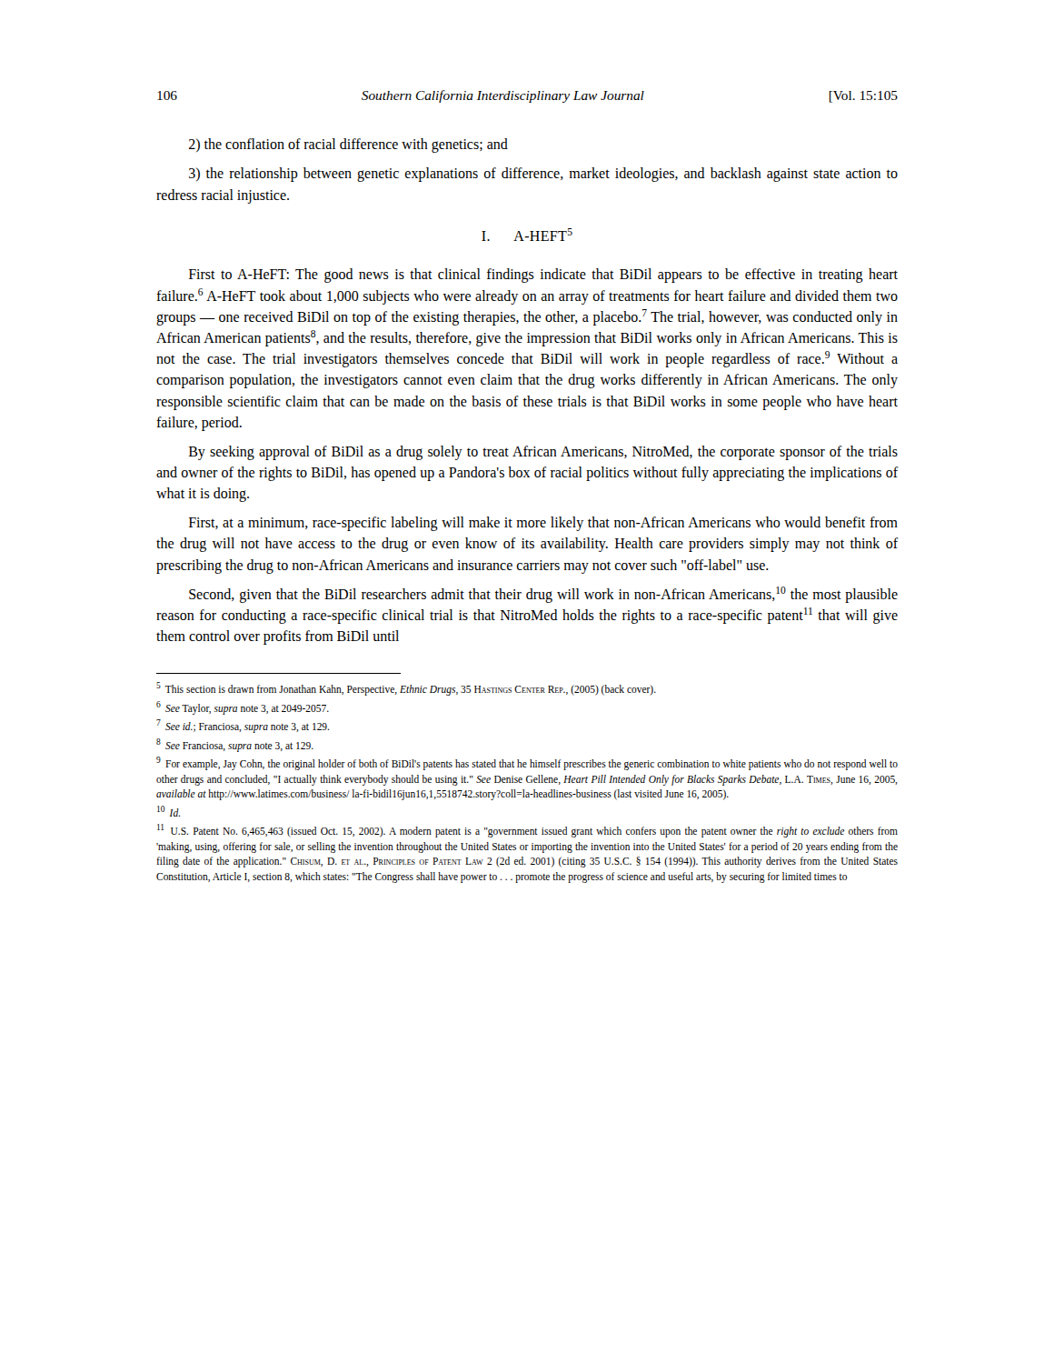106 Southern California Interdisciplinary Law Journal [Vol. 15:105
2) the conflation of racial difference with genetics; and
3) the relationship between genetic explanations of difference, market ideologies, and backlash against state action to redress racial injustice.
I. A-HEFT5
First to A-HeFT: The good news is that clinical findings indicate that BiDil appears to be effective in treating heart failure.6 A-HeFT took about 1,000 subjects who were already on an array of treatments for heart failure and divided them two groups — one received BiDil on top of the existing therapies, the other, a placebo.7 The trial, however, was conducted only in African American patients8, and the results, therefore, give the impression that BiDil works only in African Americans. This is not the case. The trial investigators themselves concede that BiDil will work in people regardless of race.9 Without a comparison population, the investigators cannot even claim that the drug works differently in African Americans. The only responsible scientific claim that can be made on the basis of these trials is that BiDil works in some people who have heart failure, period.
By seeking approval of BiDil as a drug solely to treat African Americans, NitroMed, the corporate sponsor of the trials and owner of the rights to BiDil, has opened up a Pandora's box of racial politics without fully appreciating the implications of what it is doing.
First, at a minimum, race-specific labeling will make it more likely that non-African Americans who would benefit from the drug will not have access to the drug or even know of its availability. Health care providers simply may not think of prescribing the drug to non-African Americans and insurance carriers may not cover such "off-label" use.
Second, given that the BiDil researchers admit that their drug will work in non-African Americans,10 the most plausible reason for conducting a race-specific clinical trial is that NitroMed holds the rights to a race-specific patent11 that will give them control over profits from BiDil until
5 This section is drawn from Jonathan Kahn, Perspective, Ethnic Drugs, 35 Hastings Center Rep., (2005) (back cover).
6 See Taylor, supra note 3, at 2049-2057.
7 See id.; Franciosa, supra note 3, at 129.
8 See Franciosa, supra note 3, at 129.
9 For example, Jay Cohn, the original holder of both of BiDil's patents has stated that he himself prescribes the generic combination to white patients who do not respond well to other drugs and concluded, "I actually think everybody should be using it." See Denise Gellene, Heart Pill Intended Only for Blacks Sparks Debate, L.A. Times, June 16, 2005, available at http://www.latimes.com/business/ la-fi-bidil16jun16,1,5518742.story?coll=la-headlines-business (last visited June 16, 2005).
10 Id.
11 U.S. Patent No. 6,465,463 (issued Oct. 15, 2002). A modern patent is a "government issued grant which confers upon the patent owner the right to exclude others from 'making, using, offering for sale, or selling the invention throughout the United States or importing the invention into the United States' for a period of 20 years ending from the filing date of the application." Chisum, D. et al., Principles of Patent Law 2 (2d ed. 2001) (citing 35 U.S.C. § 154 (1994)). This authority derives from the United States Constitution, Article I, section 8, which states: "The Congress shall have power to . . . promote the progress of science and useful arts, by securing for limited times to